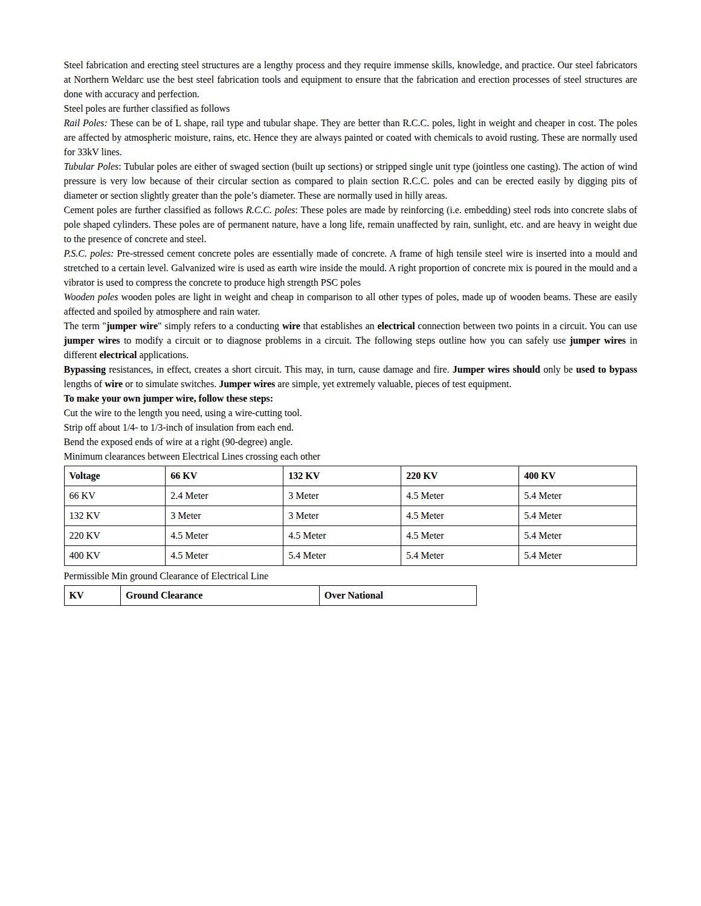Steel fabrication and erecting steel structures are a lengthy process and they require immense skills, knowledge, and practice. Our steel fabricators at Northern Weldarc use the best steel fabrication tools and equipment to ensure that the fabrication and erection processes of steel structures are done with accuracy and perfection.
Steel poles are further classified as follows
Rail Poles: These can be of L shape, rail type and tubular shape. They are better than R.C.C. poles, light in weight and cheaper in cost. The poles are affected by atmospheric moisture, rains, etc. Hence they are always painted or coated with chemicals to avoid rusting. These are normally used for 33kV lines.
Tubular Poles: Tubular poles are either of swaged section (built up sections) or stripped single unit type (jointless one casting). The action of wind pressure is very low because of their circular section as compared to plain section R.C.C. poles and can be erected easily by digging pits of diameter or section slightly greater than the pole’s diameter. These are normally used in hilly areas.
Cement poles are further classified as follows R.C.C. poles: These poles are made by reinforcing (i.e. embedding) steel rods into concrete slabs of pole shaped cylinders. These poles are of permanent nature, have a long life, remain unaffected by rain, sunlight, etc. and are heavy in weight due to the presence of concrete and steel.
P.S.C. poles: Pre-stressed cement concrete poles are essentially made of concrete. A frame of high tensile steel wire is inserted into a mould and stretched to a certain level. Galvanized wire is used as earth wire inside the mould. A right proportion of concrete mix is poured in the mould and a vibrator is used to compress the concrete to produce high strength PSC poles
Wooden poles wooden poles are light in weight and cheap in comparison to all other types of poles, made up of wooden beams. These are easily affected and spoiled by atmosphere and rain water.
The term "jumper wire" simply refers to a conducting wire that establishes an electrical connection between two points in a circuit. You can use jumper wires to modify a circuit or to diagnose problems in a circuit. The following steps outline how you can safely use jumper wires in different electrical applications.
Bypassing resistances, in effect, creates a short circuit. This may, in turn, cause damage and fire. Jumper wires should only be used to bypass lengths of wire or to simulate switches. Jumper wires are simple, yet extremely valuable, pieces of test equipment.
To make your own jumper wire, follow these steps:
Cut the wire to the length you need, using a wire-cutting tool.
Strip off about 1/4- to 1/3-inch of insulation from each end.
Bend the exposed ends of wire at a right (90-degree) angle.
Minimum clearances between Electrical Lines crossing each other
| Voltage | 66 KV | 132 KV | 220 KV | 400 KV |
| --- | --- | --- | --- | --- |
| 66 KV | 2.4 Meter | 3 Meter | 4.5 Meter | 5.4 Meter |
| 132 KV | 3 Meter | 3 Meter | 4.5 Meter | 5.4 Meter |
| 220 KV | 4.5 Meter | 4.5 Meter | 4.5 Meter | 5.4 Meter |
| 400 KV | 4.5 Meter | 5.4 Meter | 5.4 Meter | 5.4 Meter |
Permissible Min ground Clearance of Electrical Line
| KV | Ground Clearance | Over National |
| --- | --- | --- |